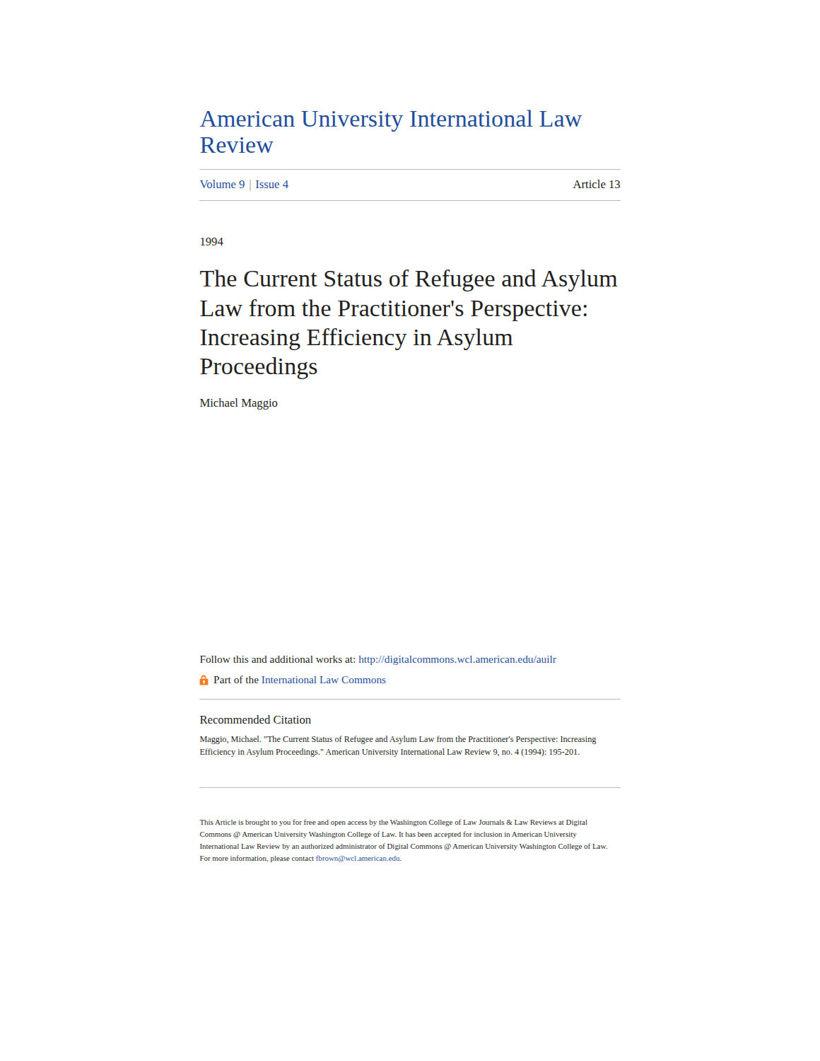American University International Law Review
Volume 9|Issue 4
Article 13
1994
The Current Status of Refugee and Asylum Law from the Practitioner's Perspective: Increasing Efficiency in Asylum Proceedings
Michael Maggio
Follow this and additional works at: http://digitalcommons.wcl.american.edu/auilr
Part of the International Law Commons
Recommended Citation
Maggio, Michael. "The Current Status of Refugee and Asylum Law from the Practitioner's Perspective: Increasing Efficiency in Asylum Proceedings." American University International Law Review 9, no. 4 (1994): 195-201.
This Article is brought to you for free and open access by the Washington College of Law Journals & Law Reviews at Digital Commons @ American University Washington College of Law. It has been accepted for inclusion in American University International Law Review by an authorized administrator of Digital Commons @ American University Washington College of Law. For more information, please contact fbrown@wcl.american.edu.